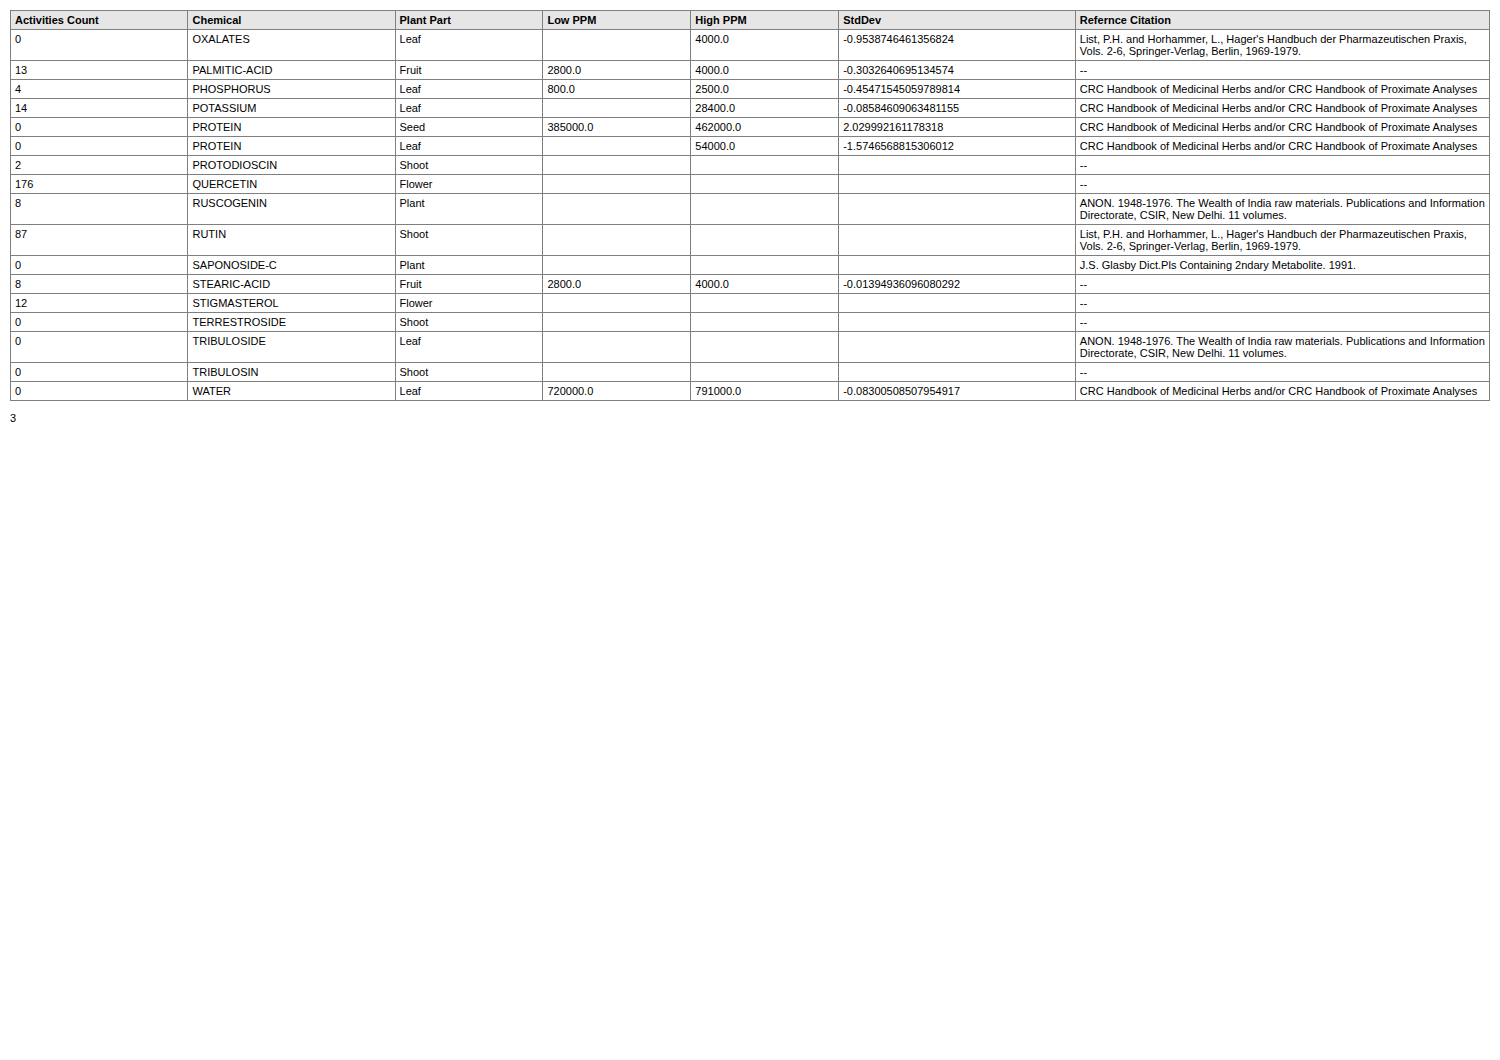Phytochemical constituents, plant parts, concentrations and references
| Activities Count | Chemical | Plant Part | Low PPM | High PPM | StdDev | Refernce Citation |
| --- | --- | --- | --- | --- | --- | --- |
| 0 | OXALATES | Leaf | | 4000.0 | -0.9538746461356824 | List, P.H. and Horhammer, L., Hager's Handbuch der Pharmazeutischen Praxis, Vols. 2-6, Springer-Verlag, Berlin, 1969-1979. |
| 13 | PALMITIC-ACID | Fruit | 2800.0 | 4000.0 | -0.3032640695134574 | -- |
| 4 | PHOSPHORUS | Leaf | 800.0 | 2500.0 | -0.45471545059789814 | CRC Handbook of Medicinal Herbs and/or CRC Handbook of Proximate Analyses |
| 14 | POTASSIUM | Leaf | | 28400.0 | -0.08584609063481155 | CRC Handbook of Medicinal Herbs and/or CRC Handbook of Proximate Analyses |
| 0 | PROTEIN | Seed | 385000.0 | 462000.0 | 2.029992161178318 | CRC Handbook of Medicinal Herbs and/or CRC Handbook of Proximate Analyses |
| 0 | PROTEIN | Leaf | | 54000.0 | -1.5746568815306012 | CRC Handbook of Medicinal Herbs and/or CRC Handbook of Proximate Analyses |
| 2 | PROTODIOSCIN | Shoot | | | | -- |
| 176 | QUERCETIN | Flower | | | | -- |
| 8 | RUSCOGENIN | Plant | | | | ANON. 1948-1976. The Wealth of India raw materials. Publications and Information Directorate, CSIR, New Delhi. 11 volumes. |
| 87 | RUTIN | Shoot | | | | List, P.H. and Horhammer, L., Hager's Handbuch der Pharmazeutischen Praxis, Vols. 2-6, Springer-Verlag, Berlin, 1969-1979. |
| 0 | SAPONOSIDE-C | Plant | | | | J.S. Glasby Dict.Pls Containing 2ndary Metabolite. 1991. |
| 8 | STEARIC-ACID | Fruit | 2800.0 | 4000.0 | -0.01394936096080292 | -- |
| 12 | STIGMASTEROL | Flower | | | | -- |
| 0 | TERRESTROSIDE | Shoot | | | | -- |
| 0 | TRIBULOSIDE | Leaf | | | | ANON. 1948-1976. The Wealth of India raw materials. Publications and Information Directorate, CSIR, New Delhi. 11 volumes. |
| 0 | TRIBULOSIN | Shoot | | | | -- |
| 0 | WATER | Leaf | 720000.0 | 791000.0 | -0.08300508507954917 | CRC Handbook of Medicinal Herbs and/or CRC Handbook of Proximate Analyses |
3